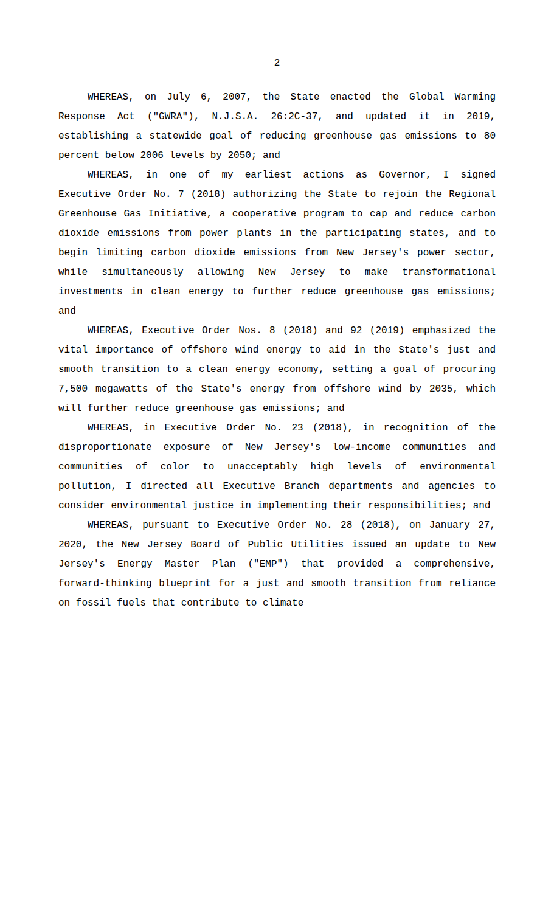2
WHEREAS, on July 6, 2007, the State enacted the Global Warming Response Act ("GWRA"), N.J.S.A. 26:2C-37, and updated it in 2019, establishing a statewide goal of reducing greenhouse gas emissions to 80 percent below 2006 levels by 2050; and
WHEREAS, in one of my earliest actions as Governor, I signed Executive Order No. 7 (2018) authorizing the State to rejoin the Regional Greenhouse Gas Initiative, a cooperative program to cap and reduce carbon dioxide emissions from power plants in the participating states, and to begin limiting carbon dioxide emissions from New Jersey's power sector, while simultaneously allowing New Jersey to make transformational investments in clean energy to further reduce greenhouse gas emissions; and
WHEREAS, Executive Order Nos. 8 (2018) and 92 (2019) emphasized the vital importance of offshore wind energy to aid in the State's just and smooth transition to a clean energy economy, setting a goal of procuring 7,500 megawatts of the State's energy from offshore wind by 2035, which will further reduce greenhouse gas emissions; and
WHEREAS, in Executive Order No. 23 (2018), in recognition of the disproportionate exposure of New Jersey's low-income communities and communities of color to unacceptably high levels of environmental pollution, I directed all Executive Branch departments and agencies to consider environmental justice in implementing their responsibilities; and
WHEREAS, pursuant to Executive Order No. 28 (2018), on January 27, 2020, the New Jersey Board of Public Utilities issued an update to New Jersey's Energy Master Plan ("EMP") that provided a comprehensive, forward-thinking blueprint for a just and smooth transition from reliance on fossil fuels that contribute to climate